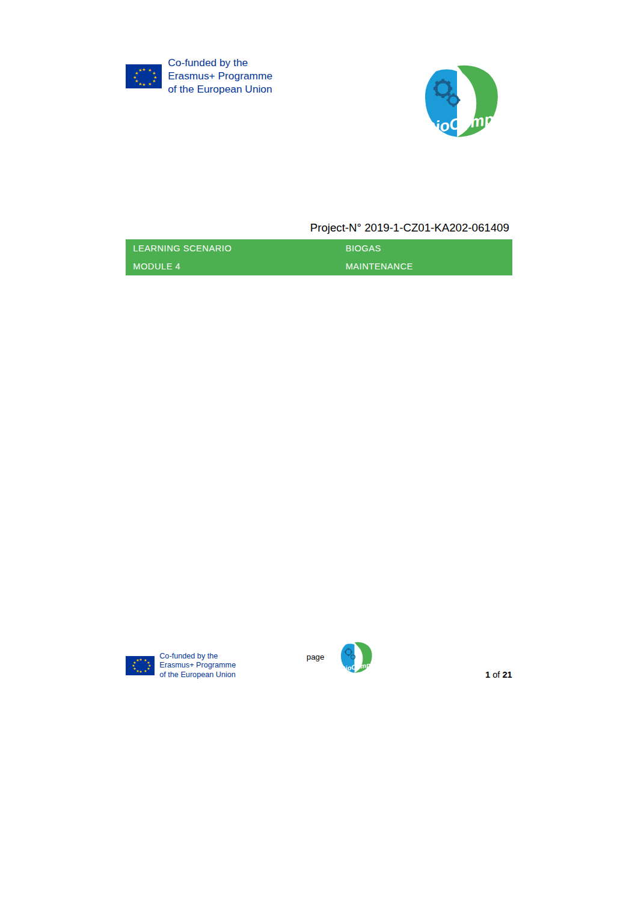★ ★ ★ ★ ★ ★ ★ ★ ★ ★ ★ ★
Co-funded by the
Erasmus+ Programme
of the European Union
BioComp
Project-N° 2019-1-CZ01-KA202-061409
| LEARNING SCENARIO | BIOGAS |
| MODULE 4 | MAINTENANCE |
★ ★ ★ ★ ★ ★ ★ ★ ★ ★ ★ ★
Co-funded by the
Erasmus+ Programme
of the European Union
page BioComp
1 of 21